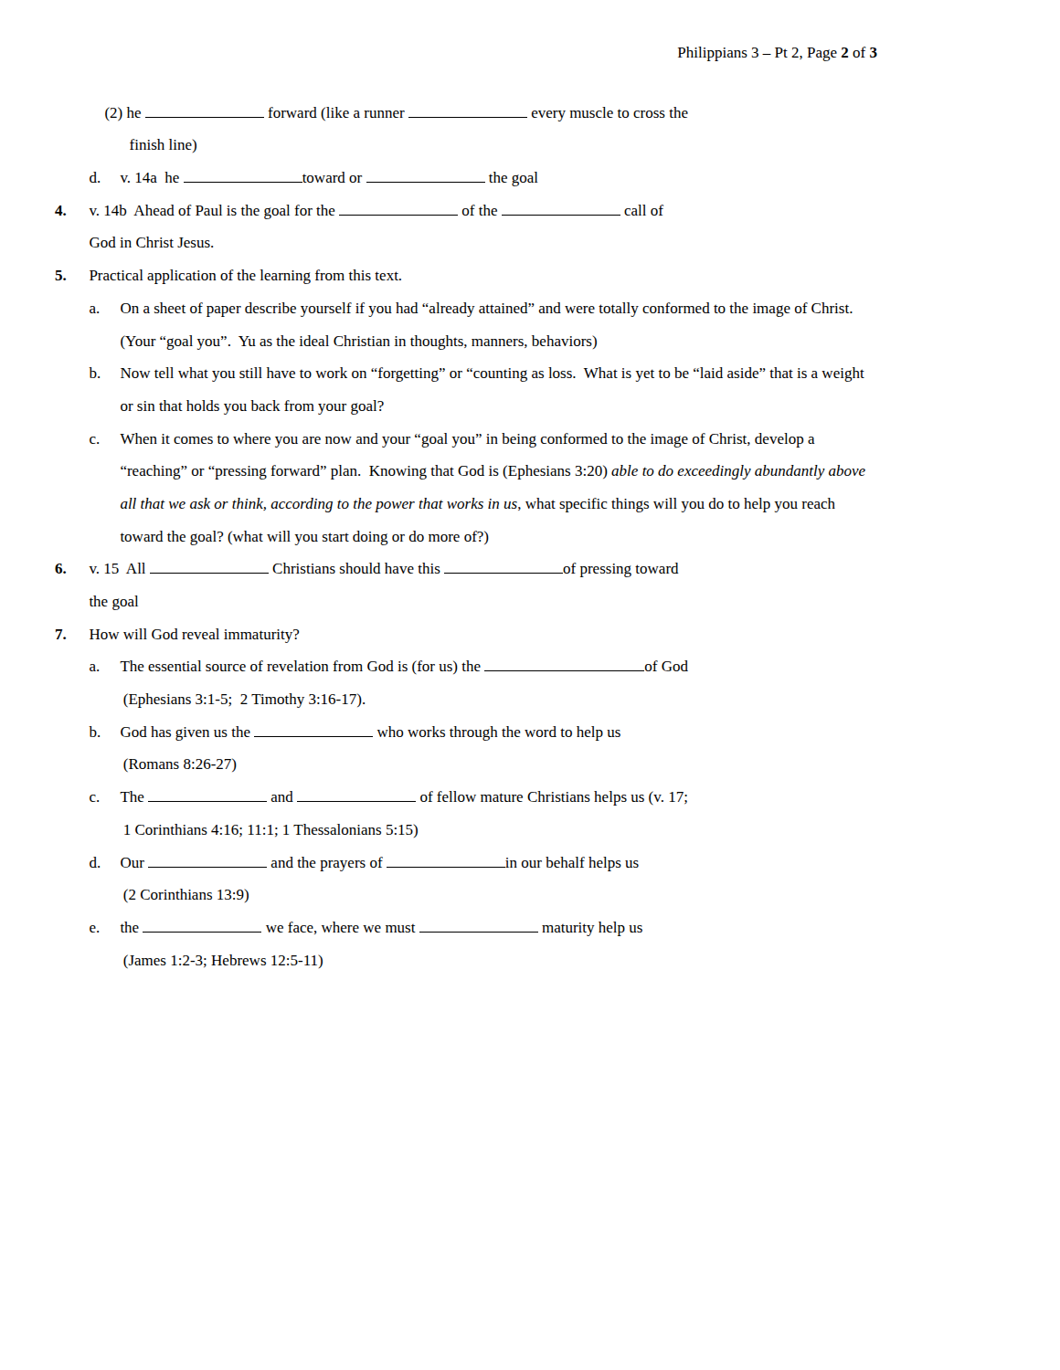Philippians 3 – Pt 2, Page 2 of 3
(2) he forward (like a runner every muscle to cross the
finish line)
d. v. 14a he toward or the goal
4. v. 14b Ahead of Paul is the goal for the of the call of
God in Christ Jesus.
5. Practical application of the learning from this text.
a. On a sheet of paper describe yourself if you had “already attained” and were totally conformed to the image of Christ. (Your “goal you”. Yu as the ideal Christian in thoughts, manners, behaviors)
b. Now tell what you still have to work on “forgetting” or “counting as loss. What is yet to be “laid aside” that is a weight or sin that holds you back from your goal?
c. When it comes to where you are now and your “goal you” in being conformed to the image of Christ, develop a “reaching” or “pressing forward” plan. Knowing that God is (Ephesians 3:20) able to do exceedingly abundantly above all that we ask or think, according to the power that works in us, what specific things will you do to help you reach toward the goal? (what will you start doing or do more of?)
6. v. 15 All Christians should have this of pressing toward
the goal
7. How will God reveal immaturity?
a. The essential source of revelation from God is (for us) the of God (Ephesians 3:1-5; 2 Timothy 3:16-17).
b. God has given us the who works through the word to help us (Romans 8:26-27)
c. The and of fellow mature Christians helps us (v. 17; 1 Corinthians 4:16; 11:1; 1 Thessalonians 5:15)
d. Our and the prayers of in our behalf helps us (2 Corinthians 13:9)
e. the we face, where we must maturity help us (James 1:2-3; Hebrews 12:5-11)